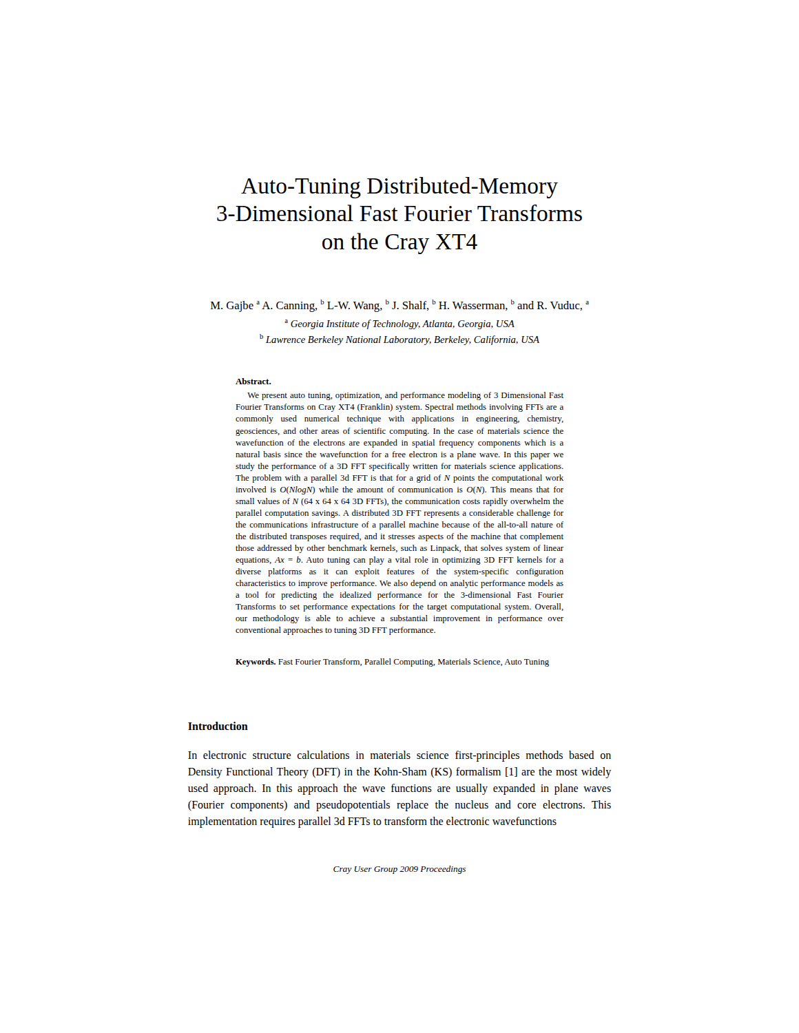Auto-Tuning Distributed-Memory
3-Dimensional Fast Fourier Transforms
on the Cray XT4
M. Gajbe a A. Canning, b L-W. Wang, b J. Shalf, b H. Wasserman, b and R. Vuduc, a
a Georgia Institute of Technology, Atlanta, Georgia, USA
b Lawrence Berkeley National Laboratory, Berkeley, California, USA
Abstract.
We present auto tuning, optimization, and performance modeling of 3 Dimensional Fast Fourier Transforms on Cray XT4 (Franklin) system. Spectral methods involving FFTs are a commonly used numerical technique with applications in engineering, chemistry, geosciences, and other areas of scientific computing. In the case of materials science the wavefunction of the electrons are expanded in spatial frequency components which is a natural basis since the wavefunction for a free electron is a plane wave. In this paper we study the performance of a 3D FFT specifically written for materials science applications. The problem with a parallel 3d FFT is that for a grid of N points the computational work involved is O(NlogN) while the amount of communication is O(N). This means that for small values of N (64 x 64 x 64 3D FFTs), the communication costs rapidly overwhelm the parallel computation savings. A distributed 3D FFT represents a considerable challenge for the communications infrastructure of a parallel machine because of the all-to-all nature of the distributed transposes required, and it stresses aspects of the machine that complement those addressed by other benchmark kernels, such as Linpack, that solves system of linear equations, Ax = b. Auto tuning can play a vital role in optimizing 3D FFT kernels for a diverse platforms as it can exploit features of the system-specific configuration characteristics to improve performance. We also depend on analytic performance models as a tool for predicting the idealized performance for the 3-dimensional Fast Fourier Transforms to set performance expectations for the target computational system. Overall, our methodology is able to achieve a substantial improvement in performance over conventional approaches to tuning 3D FFT performance.
Keywords. Fast Fourier Transform, Parallel Computing, Materials Science, Auto Tuning
Introduction
In electronic structure calculations in materials science first-principles methods based on Density Functional Theory (DFT) in the Kohn-Sham (KS) formalism [1] are the most widely used approach. In this approach the wave functions are usually expanded in plane waves (Fourier components) and pseudopotentials replace the nucleus and core electrons. This implementation requires parallel 3d FFTs to transform the electronic wavefunctions
Cray User Group 2009 Proceedings